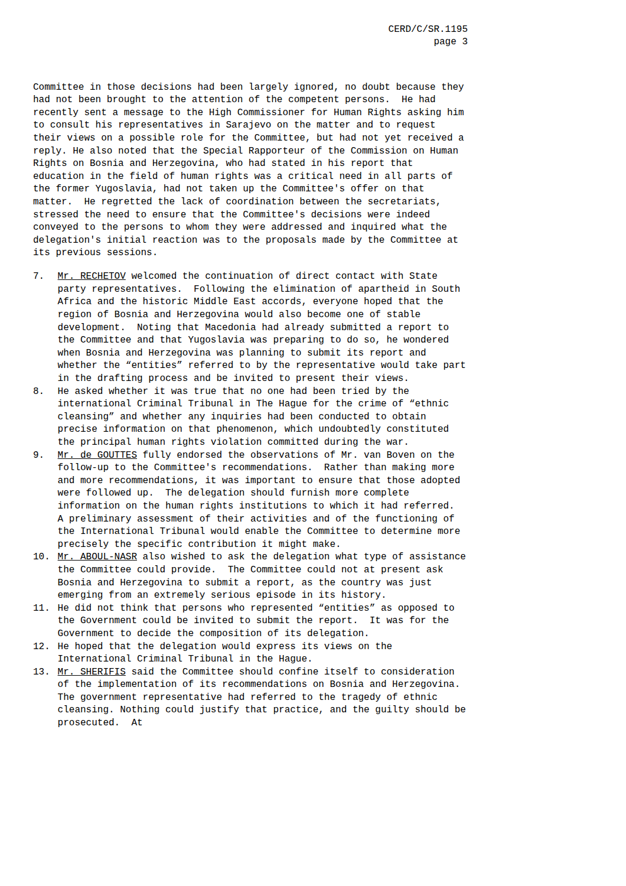CERD/C/SR.1195
page 3
Committee in those decisions had been largely ignored, no doubt because they had not been brought to the attention of the competent persons. He had recently sent a message to the High Commissioner for Human Rights asking him to consult his representatives in Sarajevo on the matter and to request their views on a possible role for the Committee, but had not yet received a reply. He also noted that the Special Rapporteur of the Commission on Human Rights on Bosnia and Herzegovina, who had stated in his report that education in the field of human rights was a critical need in all parts of the former Yugoslavia, had not taken up the Committee's offer on that matter. He regretted the lack of coordination between the secretariats, stressed the need to ensure that the Committee's decisions were indeed conveyed to the persons to whom they were addressed and inquired what the delegation's initial reaction was to the proposals made by the Committee at its previous sessions.
7.
Mr. RECHETOV welcomed the continuation of direct contact with State party representatives. Following the elimination of apartheid in South Africa and the historic Middle East accords, everyone hoped that the region of Bosnia and Herzegovina would also become one of stable development. Noting that Macedonia had already submitted a report to the Committee and that Yugoslavia was preparing to do so, he wondered when Bosnia and Herzegovina was planning to submit its report and whether the “entities” referred to by the representative would take part in the drafting process and be invited to present their views.
8.
He asked whether it was true that no one had been tried by the international Criminal Tribunal in The Hague for the crime of “ethnic cleansing” and whether any inquiries had been conducted to obtain precise information on that phenomenon, which undoubtedly constituted the principal human rights violation committed during the war.
9.
Mr. de GOUTTES fully endorsed the observations of Mr. van Boven on the follow-up to the Committee's recommendations. Rather than making more and more recommendations, it was important to ensure that those adopted were followed up. The delegation should furnish more complete information on the human rights institutions to which it had referred. A preliminary assessment of their activities and of the functioning of the International Tribunal would enable the Committee to determine more precisely the specific contribution it might make.
10.
Mr. ABOUL-NASR also wished to ask the delegation what type of assistance the Committee could provide. The Committee could not at present ask Bosnia and Herzegovina to submit a report, as the country was just emerging from an extremely serious episode in its history.
11.
He did not think that persons who represented “entities” as opposed to the Government could be invited to submit the report. It was for the Government to decide the composition of its delegation.
12.
He hoped that the delegation would express its views on the International Criminal Tribunal in the Hague.
13.
Mr. SHERIFIS said the Committee should confine itself to consideration of the implementation of its recommendations on Bosnia and Herzegovina. The government representative had referred to the tragedy of ethnic cleansing. Nothing could justify that practice, and the guilty should be prosecuted. At